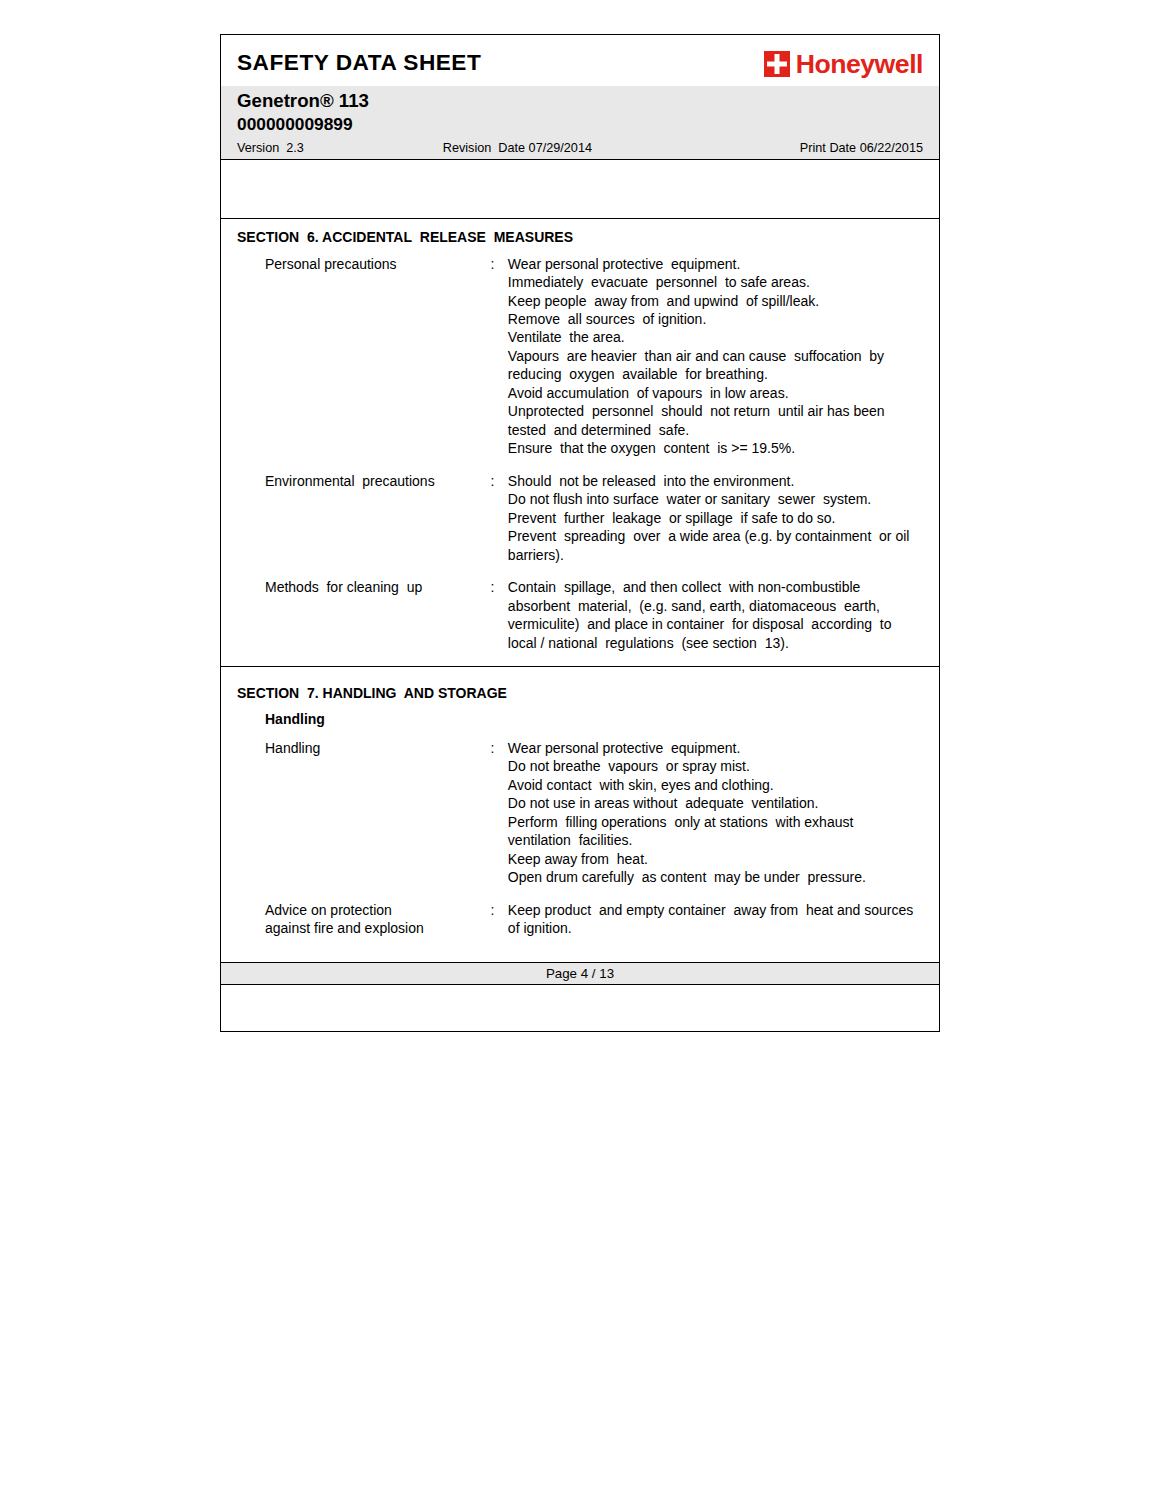SAFETY DATA SHEET
Honeywell
Genetron® 113
000000009899
Version 2.3
Revision Date 07/29/2014
Print Date 06/22/2015
SECTION 6. ACCIDENTAL RELEASE MEASURES
| Personal precautions | : | Wear personal protective equipment. Immediately evacuate personnel to safe areas. Keep people away from and upwind of spill/leak. Remove all sources of ignition. Ventilate the area. Vapours are heavier than air and can cause suffocation by reducing oxygen available for breathing. Avoid accumulation of vapours in low areas. Unprotected personnel should not return until air has been tested and determined safe. Ensure that the oxygen content is >= 19.5%. |
| Environmental precautions | : | Should not be released into the environment. Do not flush into surface water or sanitary sewer system. Prevent further leakage or spillage if safe to do so. Prevent spreading over a wide area (e.g. by containment or oil barriers). |
| Methods for cleaning up | : | Contain spillage, and then collect with non-combustible absorbent material, (e.g. sand, earth, diatomaceous earth, vermiculite) and place in container for disposal according to local / national regulations (see section 13). |
SECTION 7. HANDLING AND STORAGE
Handling
| Handling | : | Wear personal protective equipment. Do not breathe vapours or spray mist. Avoid contact with skin, eyes and clothing. Do not use in areas without adequate ventilation. Perform filling operations only at stations with exhaust ventilation facilities. Keep away from heat. Open drum carefully as content may be under pressure. |
| Advice on protection against fire and explosion | : | Keep product and empty container away from heat and sources of ignition. |
Page 4 / 13